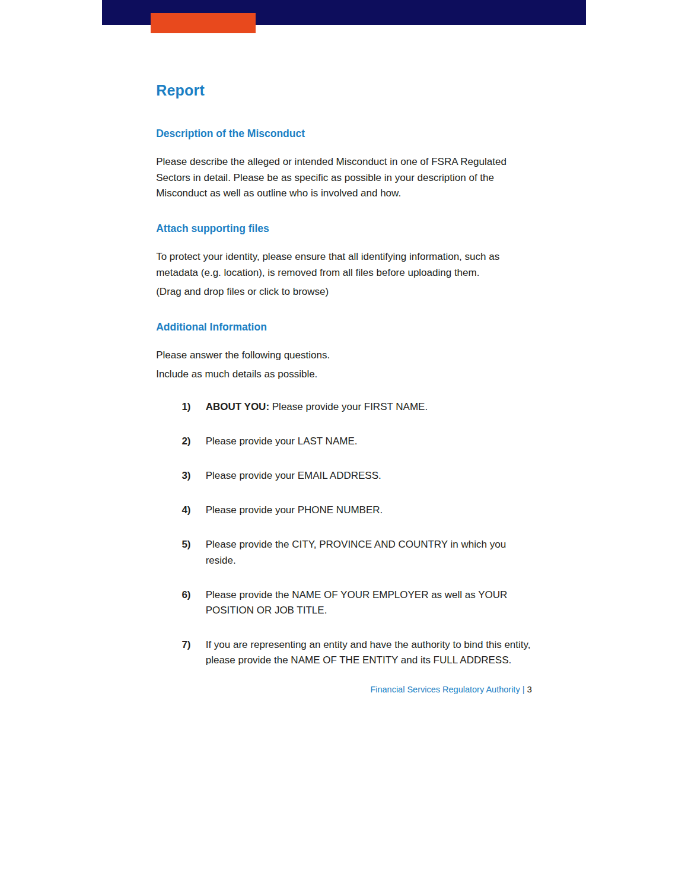Report
Description of the Misconduct
Please describe the alleged or intended Misconduct in one of FSRA Regulated Sectors in detail. Please be as specific as possible in your description of the Misconduct as well as outline who is involved and how.
Attach supporting files
To protect your identity, please ensure that all identifying information, such as metadata (e.g. location), is removed from all files before uploading them.
(Drag and drop files or click to browse)
Additional Information
Please answer the following questions.
Include as much details as possible.
ABOUT YOU: Please provide your FIRST NAME.
Please provide your LAST NAME.
Please provide your EMAIL ADDRESS.
Please provide your PHONE NUMBER.
Please provide the CITY, PROVINCE AND COUNTRY in which you reside.
Please provide the NAME OF YOUR EMPLOYER as well as YOUR POSITION OR JOB TITLE.
If you are representing an entity and have the authority to bind this entity, please provide the NAME OF THE ENTITY and its FULL ADDRESS.
Financial Services Regulatory Authority | 3